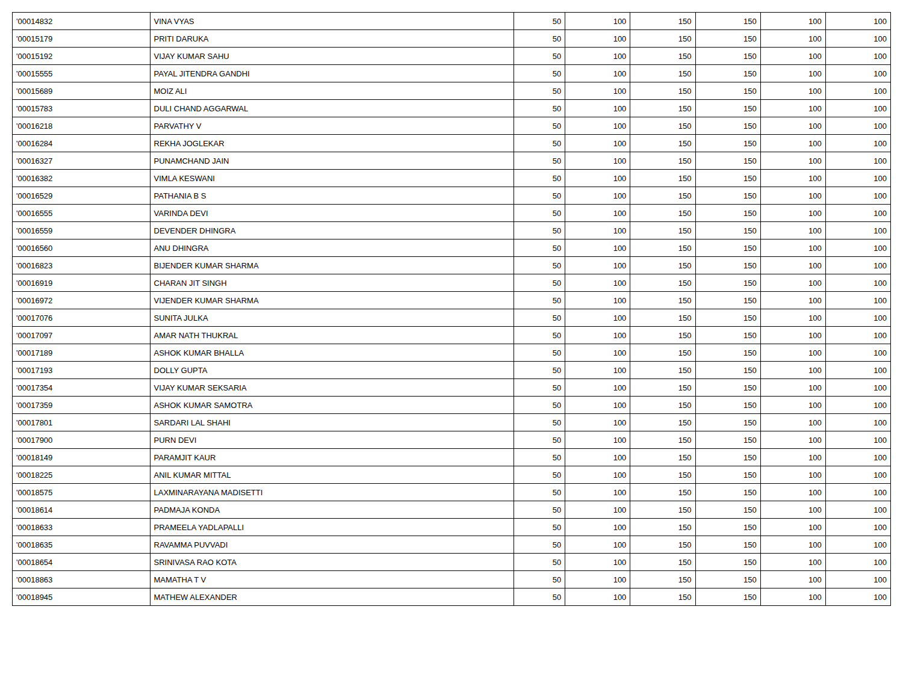| '00014832 | VINA VYAS | 50 | 100 | 150 | 150 | 100 | 100 |
| '00015179 | PRITI DARUKA | 50 | 100 | 150 | 150 | 100 | 100 |
| '00015192 | VIJAY KUMAR SAHU | 50 | 100 | 150 | 150 | 100 | 100 |
| '00015555 | PAYAL JITENDRA GANDHI | 50 | 100 | 150 | 150 | 100 | 100 |
| '00015689 | MOIZ ALI | 50 | 100 | 150 | 150 | 100 | 100 |
| '00015783 | DULI CHAND AGGARWAL | 50 | 100 | 150 | 150 | 100 | 100 |
| '00016218 | PARVATHY V | 50 | 100 | 150 | 150 | 100 | 100 |
| '00016284 | REKHA JOGLEKAR | 50 | 100 | 150 | 150 | 100 | 100 |
| '00016327 | PUNAMCHAND JAIN | 50 | 100 | 150 | 150 | 100 | 100 |
| '00016382 | VIMLA KESWANI | 50 | 100 | 150 | 150 | 100 | 100 |
| '00016529 | PATHANIA B S | 50 | 100 | 150 | 150 | 100 | 100 |
| '00016555 | VARINDA DEVI | 50 | 100 | 150 | 150 | 100 | 100 |
| '00016559 | DEVENDER DHINGRA | 50 | 100 | 150 | 150 | 100 | 100 |
| '00016560 | ANU DHINGRA | 50 | 100 | 150 | 150 | 100 | 100 |
| '00016823 | BIJENDER KUMAR SHARMA | 50 | 100 | 150 | 150 | 100 | 100 |
| '00016919 | CHARAN JIT SINGH | 50 | 100 | 150 | 150 | 100 | 100 |
| '00016972 | VIJENDER KUMAR SHARMA | 50 | 100 | 150 | 150 | 100 | 100 |
| '00017076 | SUNITA JULKA | 50 | 100 | 150 | 150 | 100 | 100 |
| '00017097 | AMAR NATH THUKRAL | 50 | 100 | 150 | 150 | 100 | 100 |
| '00017189 | ASHOK KUMAR BHALLA | 50 | 100 | 150 | 150 | 100 | 100 |
| '00017193 | DOLLY GUPTA | 50 | 100 | 150 | 150 | 100 | 100 |
| '00017354 | VIJAY KUMAR SEKSARIA | 50 | 100 | 150 | 150 | 100 | 100 |
| '00017359 | ASHOK KUMAR SAMOTRA | 50 | 100 | 150 | 150 | 100 | 100 |
| '00017801 | SARDARI LAL SHAHI | 50 | 100 | 150 | 150 | 100 | 100 |
| '00017900 | PURN DEVI | 50 | 100 | 150 | 150 | 100 | 100 |
| '00018149 | PARAMJIT KAUR | 50 | 100 | 150 | 150 | 100 | 100 |
| '00018225 | ANIL KUMAR MITTAL | 50 | 100 | 150 | 150 | 100 | 100 |
| '00018575 | LAXMINARAYANA MADISETTI | 50 | 100 | 150 | 150 | 100 | 100 |
| '00018614 | PADMAJA KONDA | 50 | 100 | 150 | 150 | 100 | 100 |
| '00018633 | PRAMEELA YADLAPALLI | 50 | 100 | 150 | 150 | 100 | 100 |
| '00018635 | RAVAMMA PUVVADI | 50 | 100 | 150 | 150 | 100 | 100 |
| '00018654 | SRINIVASA RAO KOTA | 50 | 100 | 150 | 150 | 100 | 100 |
| '00018863 | MAMATHA T V | 50 | 100 | 150 | 150 | 100 | 100 |
| '00018945 | MATHEW ALEXANDER | 50 | 100 | 150 | 150 | 100 | 100 |